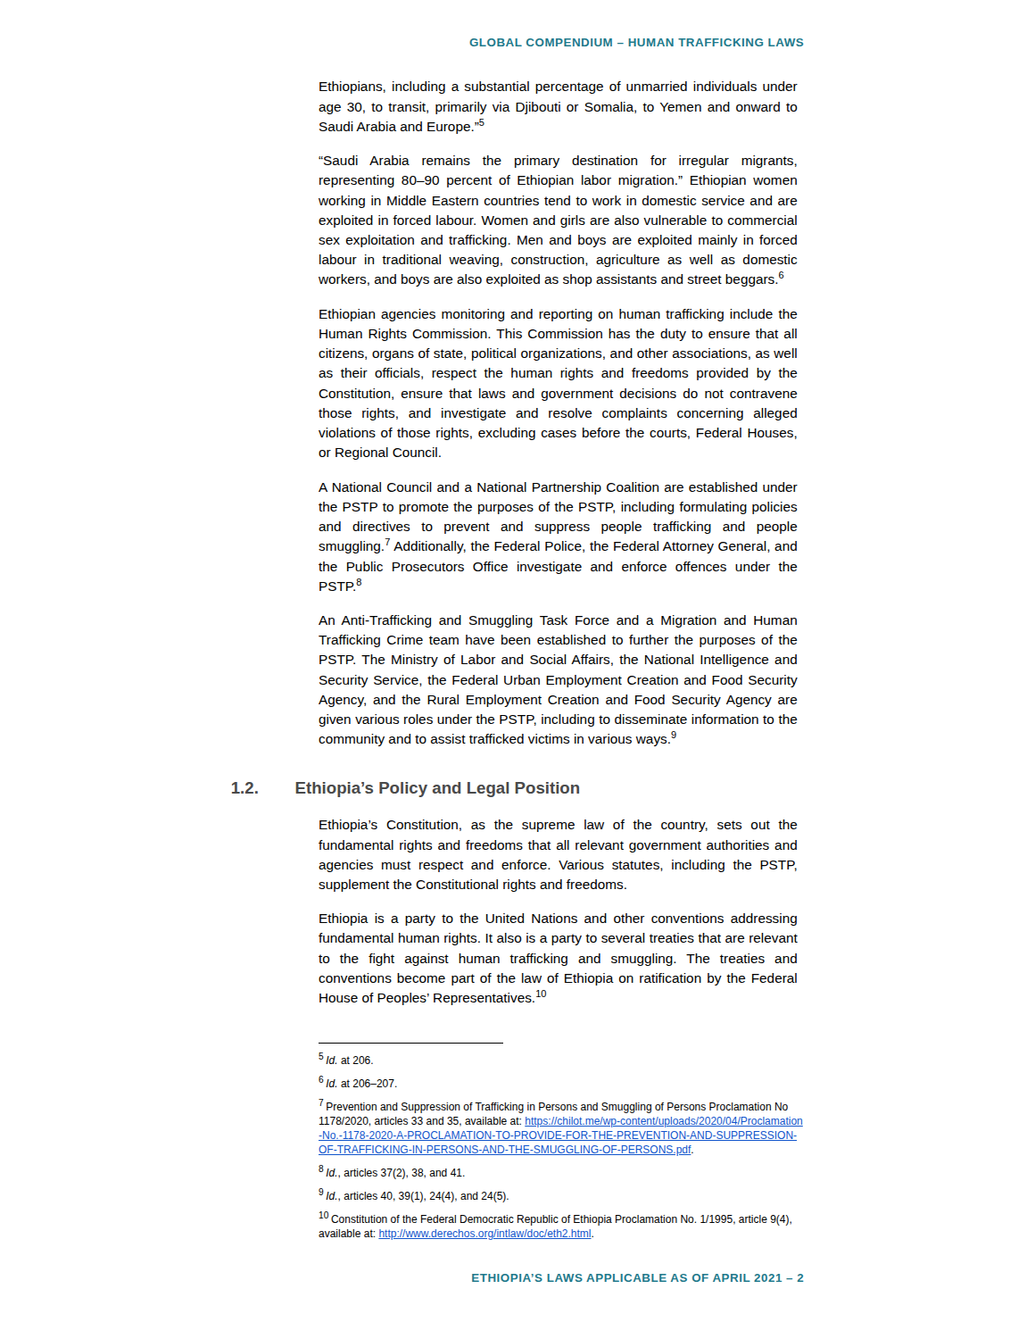Global Compendium – Human Trafficking Laws
Ethiopians, including a substantial percentage of unmarried individuals under age 30, to transit, primarily via Djibouti or Somalia, to Yemen and onward to Saudi Arabia and Europe.”5
“Saudi Arabia remains the primary destination for irregular migrants, representing 80–90 percent of Ethiopian labor migration.” Ethiopian women working in Middle Eastern countries tend to work in domestic service and are exploited in forced labour. Women and girls are also vulnerable to commercial sex exploitation and trafficking. Men and boys are exploited mainly in forced labour in traditional weaving, construction, agriculture as well as domestic workers, and boys are also exploited as shop assistants and street beggars.6
Ethiopian agencies monitoring and reporting on human trafficking include the Human Rights Commission. This Commission has the duty to ensure that all citizens, organs of state, political organizations, and other associations, as well as their officials, respect the human rights and freedoms provided by the Constitution, ensure that laws and government decisions do not contravene those rights, and investigate and resolve complaints concerning alleged violations of those rights, excluding cases before the courts, Federal Houses, or Regional Council.
A National Council and a National Partnership Coalition are established under the PSTP to promote the purposes of the PSTP, including formulating policies and directives to prevent and suppress people trafficking and people smuggling.7 Additionally, the Federal Police, the Federal Attorney General, and the Public Prosecutors Office investigate and enforce offences under the PSTP.8
An Anti-Trafficking and Smuggling Task Force and a Migration and Human Trafficking Crime team have been established to further the purposes of the PSTP. The Ministry of Labor and Social Affairs, the National Intelligence and Security Service, the Federal Urban Employment Creation and Food Security Agency, and the Rural Employment Creation and Food Security Agency are given various roles under the PSTP, including to disseminate information to the community and to assist trafficked victims in various ways.9
1.2. Ethiopia’s Policy and Legal Position
Ethiopia’s Constitution, as the supreme law of the country, sets out the fundamental rights and freedoms that all relevant government authorities and agencies must respect and enforce. Various statutes, including the PSTP, supplement the Constitutional rights and freedoms.
Ethiopia is a party to the United Nations and other conventions addressing fundamental human rights. It also is a party to several treaties that are relevant to the fight against human trafficking and smuggling. The treaties and conventions become part of the law of Ethiopia on ratification by the Federal House of Peoples’ Representatives.10
5 Id. at 206.
6 Id. at 206–207.
7 Prevention and Suppression of Trafficking in Persons and Smuggling of Persons Proclamation No 1178/2020, articles 33 and 35, available at: https://chilot.me/wp-content/uploads/2020/04/Proclamation-No.-1178-2020-A-PROCLAMATION-TO-PROVIDE-FOR-THE-PREVENTION-AND-SUPPRESSION-OF-TRAFFICKING-IN-PERSONS-AND-THE-SMUGGLING-OF-PERSONS.pdf.
8 Id., articles 37(2), 38, and 41.
9 Id., articles 40, 39(1), 24(4), and 24(5).
10 Constitution of the Federal Democratic Republic of Ethiopia Proclamation No. 1/1995, article 9(4), available at: http://www.derechos.org/intlaw/doc/eth2.html.
Ethiopia’s Laws Applicable as of April 2021 – 2